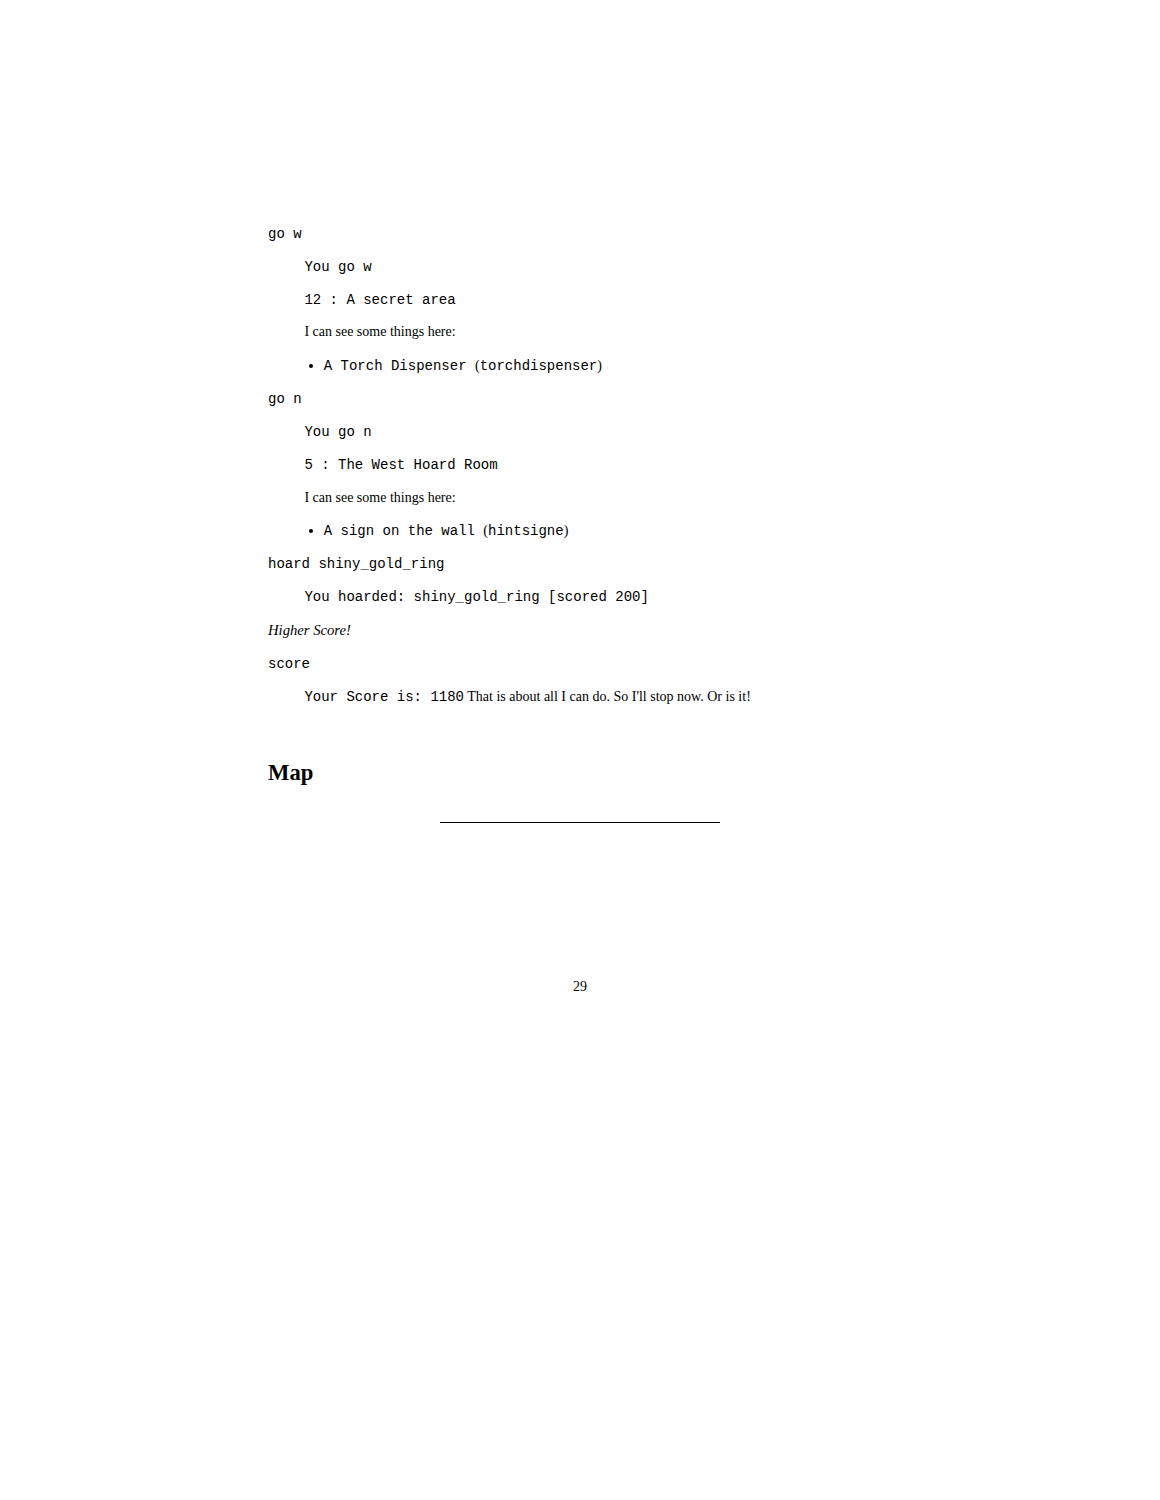go w
You go w
12 : A secret area
I can see some things here:
A Torch Dispenser (torchdispenser)
go n
You go n
5 : The West Hoard Room
I can see some things here:
A sign on the wall (hintsigne)
hoard shiny_gold_ring
You hoarded: shiny_gold_ring [scored 200]
Higher Score!
score
Your Score is: 1180 That is about all I can do. So I'll stop now. Or is it!
Map
29